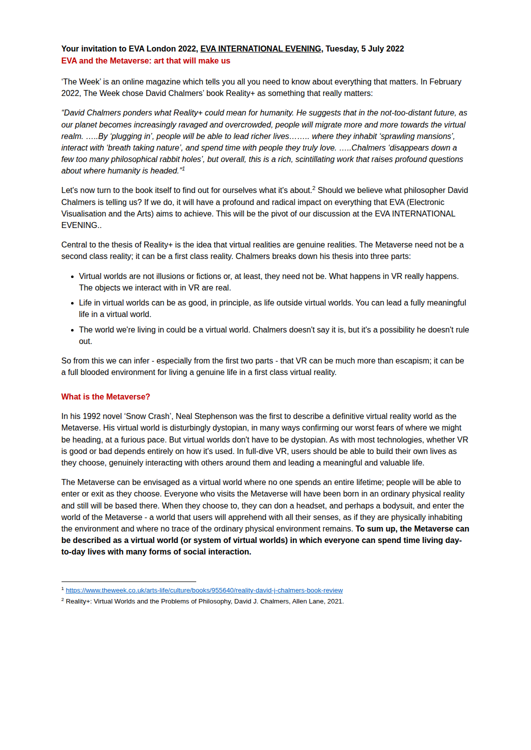Your invitation to EVA London 2022, EVA INTERNATIONAL EVENING, Tuesday, 5 July 2022
EVA and the Metaverse: art that will make us
‘The Week’ is an online magazine which tells you all you need to know about everything that matters. In February 2022, The Week chose David Chalmers’ book Reality+ as something that really matters:
“David Chalmers ponders what Reality+ could mean for humanity. He suggests that in the not-too-distant future, as our planet becomes increasingly ravaged and overcrowded, people will migrate more and more towards the virtual realm. …..By ‘plugging in’, people will be able to lead richer lives…….. where they inhabit ‘sprawling mansions’, interact with ‘breath taking nature’, and spend time with people they truly love. …..Chalmers ‘disappears down a few too many philosophical rabbit holes’, but overall, this is a rich, scintillating work that raises profound questions about where humanity is headed.”1
Let's now turn to the book itself to find out for ourselves what it's about.2 Should we believe what philosopher David Chalmers is telling us? If we do, it will have a profound and radical impact on everything that EVA (Electronic Visualisation and the Arts) aims to achieve. This will be the pivot of our discussion at the EVA INTERNATIONAL EVENING..
Central to the thesis of Reality+ is the idea that virtual realities are genuine realities. The Metaverse need not be a second class reality; it can be a first class reality. Chalmers breaks down his thesis into three parts:
Virtual worlds are not illusions or fictions or, at least, they need not be. What happens in VR really happens. The objects we interact with in VR are real.
Life in virtual worlds can be as good, in principle, as life outside virtual worlds. You can lead a fully meaningful life in a virtual world.
The world we're living in could be a virtual world. Chalmers doesn't say it is, but it's a possibility he doesn't rule out.
So from this we can infer - especially from the first two parts - that VR can be much more than escapism; it can be a full blooded environment for living a genuine life in a first class virtual reality.
What is the Metaverse?
In his 1992 novel ‘Snow Crash’, Neal Stephenson was the first to describe a definitive virtual reality world as the Metaverse. His virtual world is disturbingly dystopian, in many ways confirming our worst fears of where we might be heading, at a furious pace. But virtual worlds don't have to be dystopian. As with most technologies, whether VR is good or bad depends entirely on how it's used. In full-dive VR, users should be able to build their own lives as they choose, genuinely interacting with others around them and leading a meaningful and valuable life.
The Metaverse can be envisaged as a virtual world where no one spends an entire lifetime; people will be able to enter or exit as they choose. Everyone who visits the Metaverse will have been born in an ordinary physical reality and still will be based there. When they choose to, they can don a headset, and perhaps a bodysuit, and enter the world of the Metaverse - a world that users will apprehend with all their senses, as if they are physically inhabiting the environment and where no trace of the ordinary physical environment remains. To sum up, the Metaverse can be described as a virtual world (or system of virtual worlds) in which everyone can spend time living day-to-day lives with many forms of social interaction.
1 https://www.theweek.co.uk/arts-life/culture/books/955640/reality-david-j-chalmers-book-review
2 Reality+: Virtual Worlds and the Problems of Philosophy, David J. Chalmers, Allen Lane, 2021.